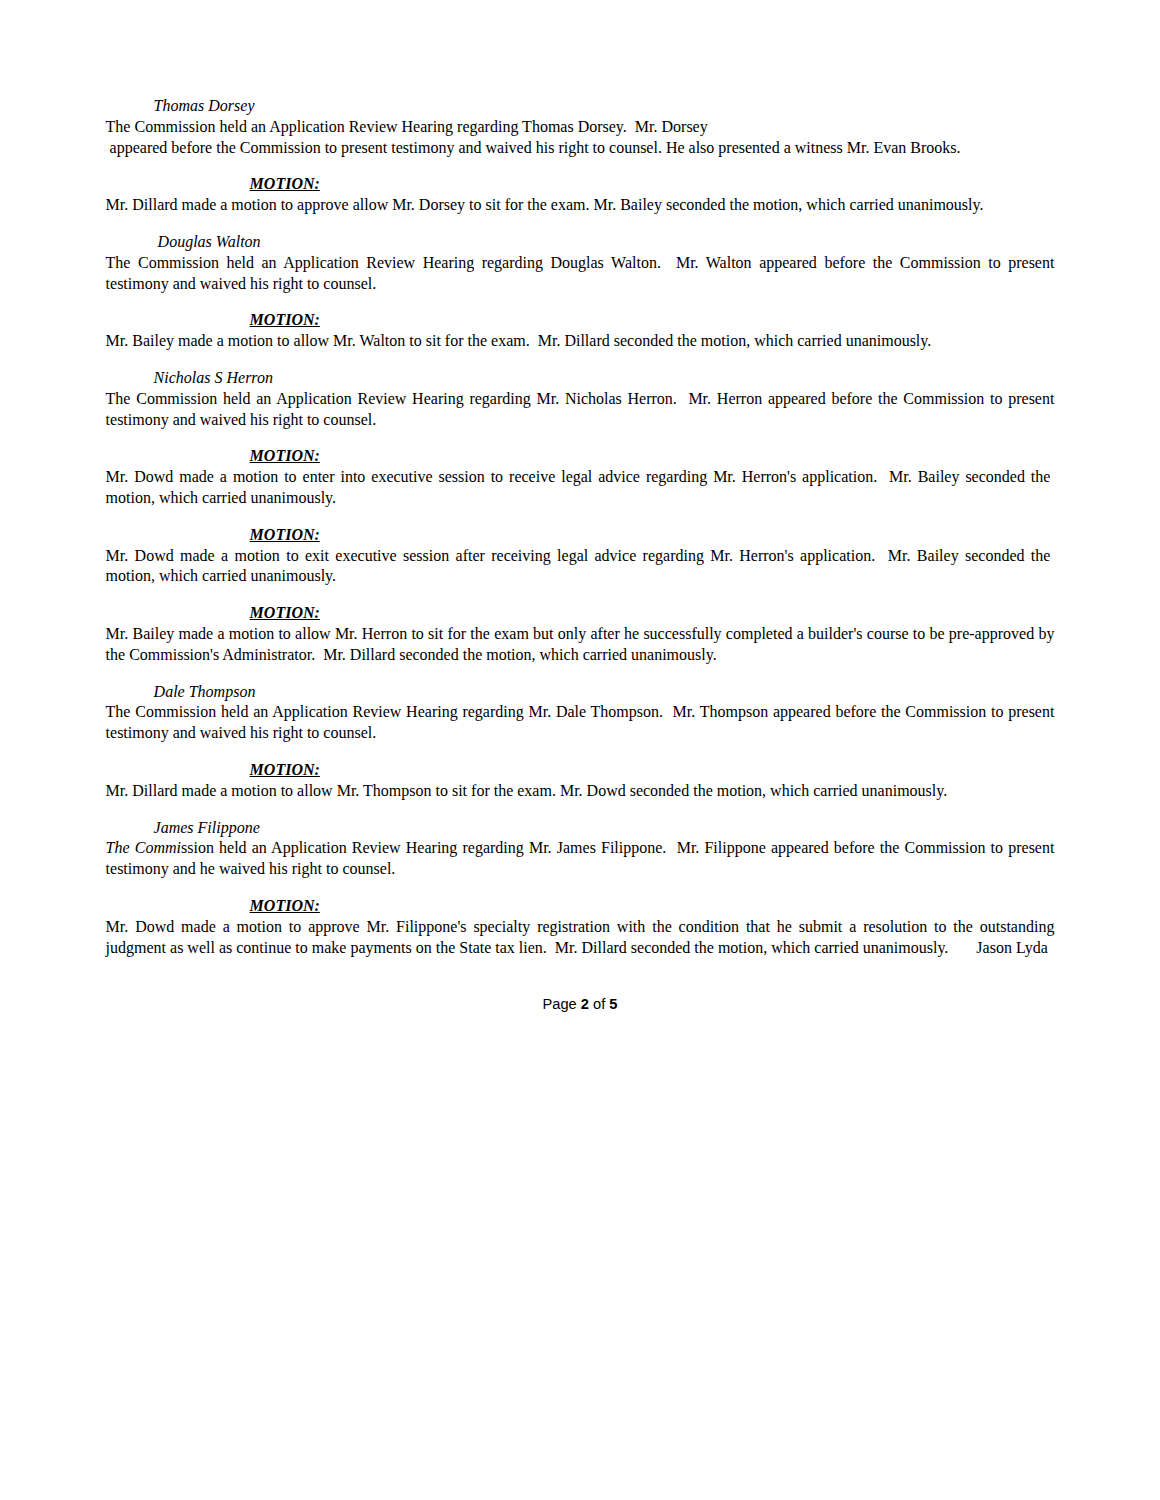Thomas Dorsey
The Commission held an Application Review Hearing regarding Thomas Dorsey. Mr. Dorsey
appeared before the Commission to present testimony and waived his right to counsel. He also presented a witness Mr. Evan Brooks.
MOTION:
Mr. Dillard made a motion to approve allow Mr. Dorsey to sit for the exam. Mr. Bailey seconded the motion, which carried unanimously.
Douglas Walton
The Commission held an Application Review Hearing regarding Douglas Walton. Mr. Walton appeared before the Commission to present testimony and waived his right to counsel.
MOTION:
Mr. Bailey made a motion to allow Mr. Walton to sit for the exam. Mr. Dillard seconded the motion, which carried unanimously.
Nicholas S Herron
The Commission held an Application Review Hearing regarding Mr. Nicholas Herron. Mr. Herron appeared before the Commission to present testimony and waived his right to counsel.
MOTION:
Mr. Dowd made a motion to enter into executive session to receive legal advice regarding Mr. Herron's application. Mr. Bailey seconded the motion, which carried unanimously.
MOTION:
Mr. Dowd made a motion to exit executive session after receiving legal advice regarding Mr. Herron's application. Mr. Bailey seconded the motion, which carried unanimously.
MOTION:
Mr. Bailey made a motion to allow Mr. Herron to sit for the exam but only after he successfully completed a builder's course to be pre-approved by the Commission's Administrator. Mr. Dillard seconded the motion, which carried unanimously.
Dale Thompson
The Commission held an Application Review Hearing regarding Mr. Dale Thompson. Mr. Thompson appeared before the Commission to present testimony and waived his right to counsel.
MOTION:
Mr. Dillard made a motion to allow Mr. Thompson to sit for the exam. Mr. Dowd seconded the motion, which carried unanimously.
James Filippone
The Commission held an Application Review Hearing regarding Mr. James Filippone. Mr. Filippone appeared before the Commission to present testimony and he waived his right to counsel.
MOTION:
Mr. Dowd made a motion to approve Mr. Filippone's specialty registration with the condition that he submit a resolution to the outstanding judgment as well as continue to make payments on the State tax lien. Mr. Dillard seconded the motion, which carried unanimously. Jason Lyda
Page 2 of 5